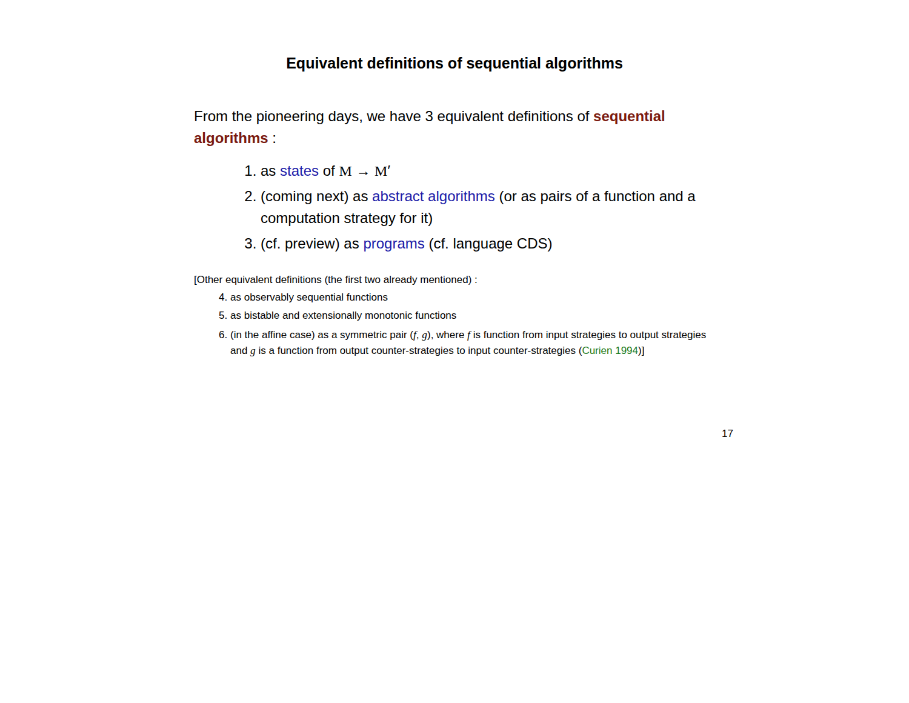Equivalent definitions of sequential algorithms
From the pioneering days, we have 3 equivalent definitions of sequential algorithms :
as states of M → M′
(coming next) as abstract algorithms (or as pairs of a function and a computation strategy for it)
(cf. preview) as programs (cf. language CDS)
[Other equivalent definitions (the first two already mentioned) :
as observably sequential functions
as bistable and extensionally monotonic functions
(in the affine case) as a symmetric pair (f, g), where f is function from input strategies to output strategies and g is a function from output counter-strategies to input counter-strategies (Curien 1994)]
17